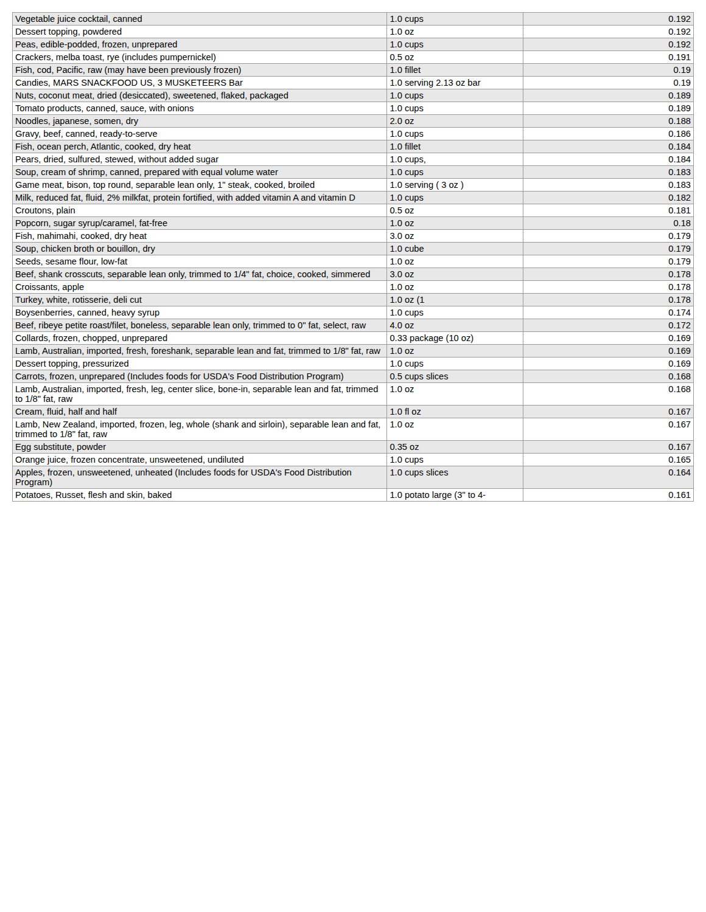| Vegetable juice cocktail, canned | 1.0 cups | 0.192 |
| Dessert topping, powdered | 1.0 oz | 0.192 |
| Peas, edible-podded, frozen, unprepared | 1.0 cups | 0.192 |
| Crackers, melba toast, rye (includes pumpernickel) | 0.5 oz | 0.191 |
| Fish, cod, Pacific, raw (may have been previously frozen) | 1.0 fillet | 0.19 |
| Candies, MARS SNACKFOOD US, 3 MUSKETEERS Bar | 1.0 serving 2.13 oz bar | 0.19 |
| Nuts, coconut meat, dried (desiccated), sweetened, flaked, packaged | 1.0 cups | 0.189 |
| Tomato products, canned, sauce, with onions | 1.0 cups | 0.189 |
| Noodles, japanese, somen, dry | 2.0 oz | 0.188 |
| Gravy, beef, canned, ready-to-serve | 1.0 cups | 0.186 |
| Fish, ocean perch, Atlantic, cooked, dry heat | 1.0 fillet | 0.184 |
| Pears, dried, sulfured, stewed, without added sugar | 1.0 cups, | 0.184 |
| Soup, cream of shrimp, canned, prepared with equal volume water | 1.0 cups | 0.183 |
| Game meat, bison, top round, separable lean only, 1" steak, cooked, broiled | 1.0 serving ( 3 oz ) | 0.183 |
| Milk, reduced fat, fluid, 2% milkfat, protein fortified, with added vitamin A and vitamin D | 1.0 cups | 0.182 |
| Croutons, plain | 0.5 oz | 0.181 |
| Popcorn, sugar syrup/caramel, fat-free | 1.0 oz | 0.18 |
| Fish, mahimahi, cooked, dry heat | 3.0 oz | 0.179 |
| Soup, chicken broth or bouillon, dry | 1.0 cube | 0.179 |
| Seeds, sesame flour, low-fat | 1.0 oz | 0.179 |
| Beef, shank crosscuts, separable lean only, trimmed to 1/4" fat, choice, cooked, simmered | 3.0 oz | 0.178 |
| Croissants, apple | 1.0 oz | 0.178 |
| Turkey, white, rotisserie, deli cut | 1.0 oz (1 | 0.178 |
| Boysenberries, canned, heavy syrup | 1.0 cups | 0.174 |
| Beef, ribeye petite roast/filet, boneless, separable lean only, trimmed to 0" fat, select, raw | 4.0 oz | 0.172 |
| Collards, frozen, chopped, unprepared | 0.33 package (10 oz) | 0.169 |
| Lamb, Australian, imported, fresh, foreshank, separable lean and fat, trimmed to 1/8" fat, raw | 1.0 oz | 0.169 |
| Dessert topping, pressurized | 1.0 cups | 0.169 |
| Carrots, frozen, unprepared (Includes foods for USDA's Food Distribution Program) | 0.5 cups slices | 0.168 |
| Lamb, Australian, imported, fresh, leg, center slice, bone-in, separable lean and fat, trimmed to 1/8" fat, raw | 1.0 oz | 0.168 |
| Cream, fluid, half and half | 1.0 fl oz | 0.167 |
| Lamb, New Zealand, imported, frozen, leg, whole (shank and sirloin), separable lean and fat, trimmed to 1/8" fat, raw | 1.0 oz | 0.167 |
| Egg substitute, powder | 0.35 oz | 0.167 |
| Orange juice, frozen concentrate, unsweetened, undiluted | 1.0 cups | 0.165 |
| Apples, frozen, unsweetened, unheated (Includes foods for USDA's Food Distribution Program) | 1.0 cups slices | 0.164 |
| Potatoes, Russet, flesh and skin, baked | 1.0 potato large (3" to 4- | 0.161 |